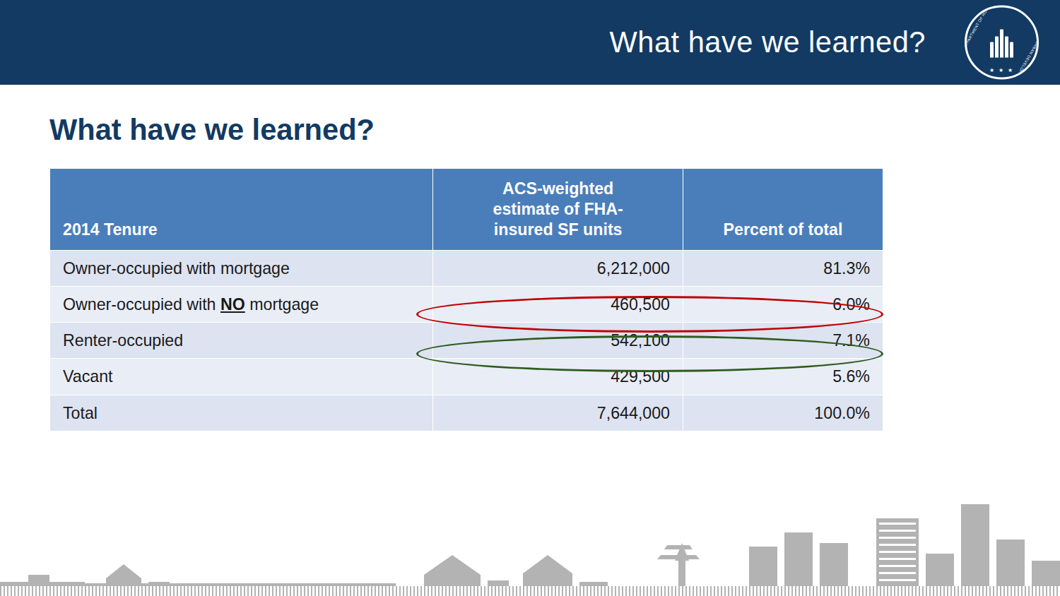What have we learned?
U.S. DEPARTMENT OF HOUSING AND URBAN DEVELOPMENT
★ ★ ★
What have we learned?
| 2014 Tenure | ACS-weighted estimate of FHA- insured SF units | Percent of total |
| --- | --- | --- |
| Owner-occupied with mortgage | 6,212,000 | 81.3% |
| Owner-occupied with NO mortgage | 460,500 | 6.0% |
| Renter-occupied | 542,100 | 7.1% |
| Vacant | 429,500 | 5.6% |
| Total | 7,644,000 | 100.0% |